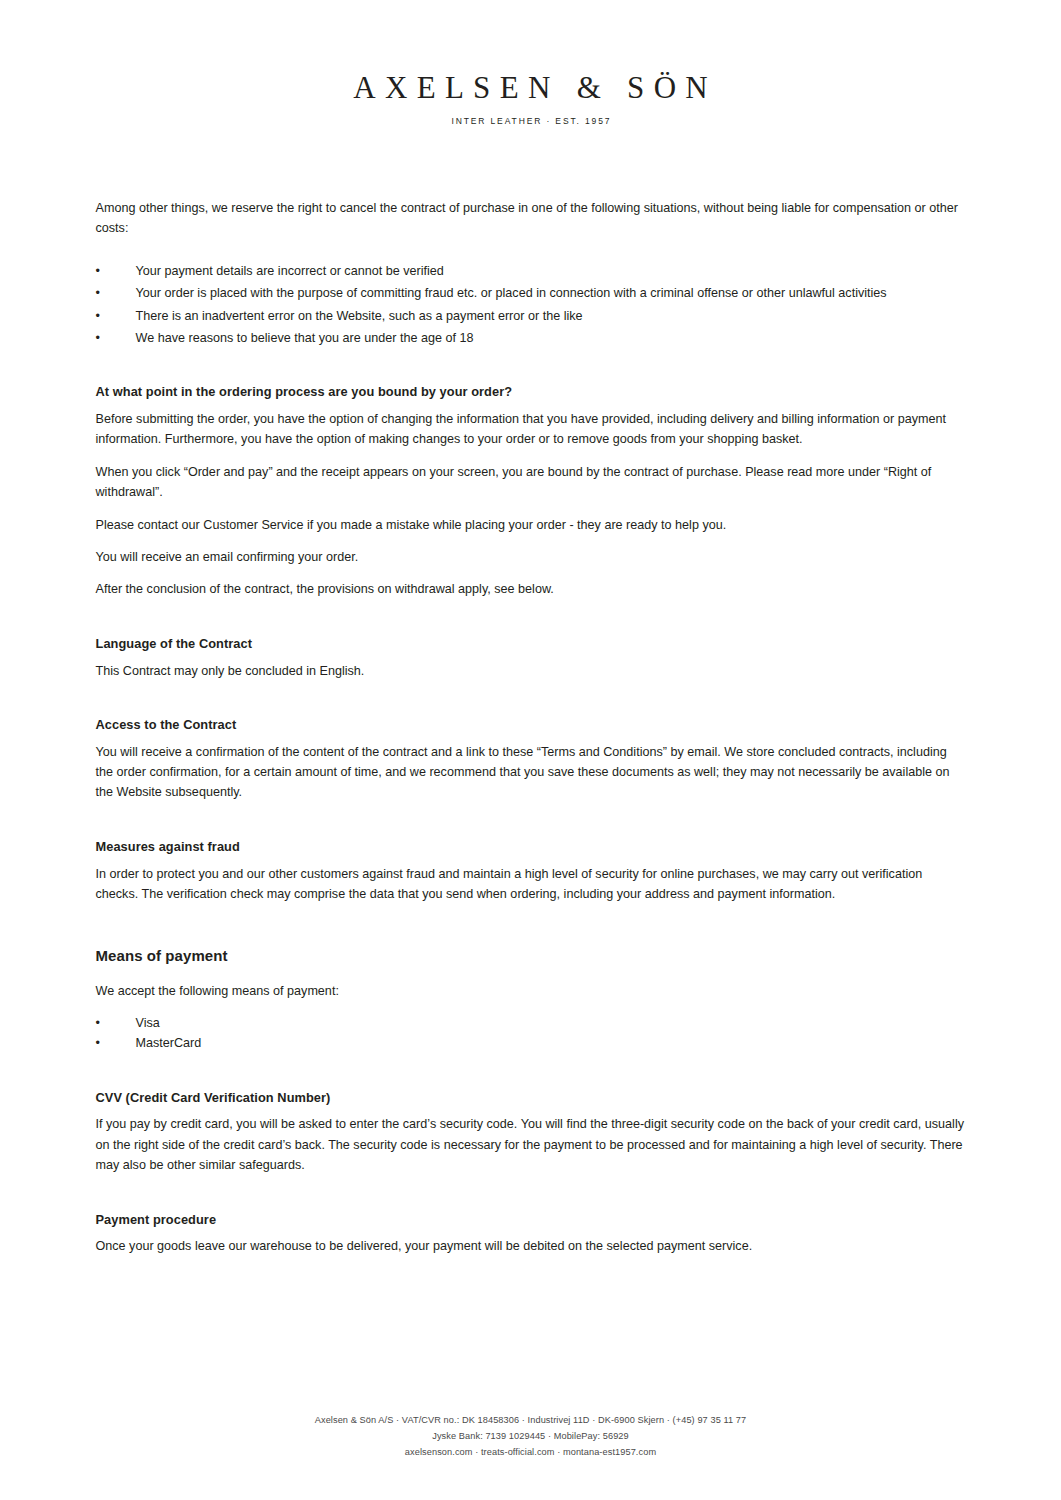AXELSEN & SÖN
INTER LEATHER · EST. 1957
Among other things, we reserve the right to cancel the contract of purchase in one of the following situations, without being liable for compensation or other costs:
Your payment details are incorrect or cannot be verified
Your order is placed with the purpose of committing fraud etc. or placed in connection with a criminal offense or other unlawful activities
There is an inadvertent error on the Website, such as a payment error or the like
We have reasons to believe that you are under the age of 18
At what point in the ordering process are you bound by your order?
Before submitting the order, you have the option of changing the information that you have provided, including delivery and billing information or payment information. Furthermore, you have the option of making changes to your order or to remove goods from your shopping basket.
When you click “Order and pay” and the receipt appears on your screen, you are bound by the contract of purchase. Please read more under “Right of withdrawal”.
Please contact our Customer Service if you made a mistake while placing your order - they are ready to help you.
You will receive an email confirming your order.
After the conclusion of the contract, the provisions on withdrawal apply, see below.
Language of the Contract
This Contract may only be concluded in English.
Access to the Contract
You will receive a confirmation of the content of the contract and a link to these “Terms and Conditions” by email. We store concluded contracts, including the order confirmation, for a certain amount of time, and we recommend that you save these documents as well; they may not necessarily be available on the Website subsequently.
Measures against fraud
In order to protect you and our other customers against fraud and maintain a high level of security for online purchases, we may carry out verification checks. The verification check may comprise the data that you send when ordering, including your address and payment information.
Means of payment
We accept the following means of payment:
Visa
MasterCard
CVV (Credit Card Verification Number)
If you pay by credit card, you will be asked to enter the card’s security code. You will find the three-digit security code on the back of your credit card, usually on the right side of the credit card’s back. The security code is necessary for the payment to be processed and for maintaining a high level of security. There may also be other similar safeguards.
Payment procedure
Once your goods leave our warehouse to be delivered, your payment will be debited on the selected payment service.
Axelsen & Sön A/S · VAT/CVR no.: DK 18458306 · Industrivej 11D · DK-6900 Skjern · (+45) 97 35 11 77
Jyske Bank: 7139 1029445 · MobilePay: 56929
axelsenson.com · treats-official.com · montana-est1957.com